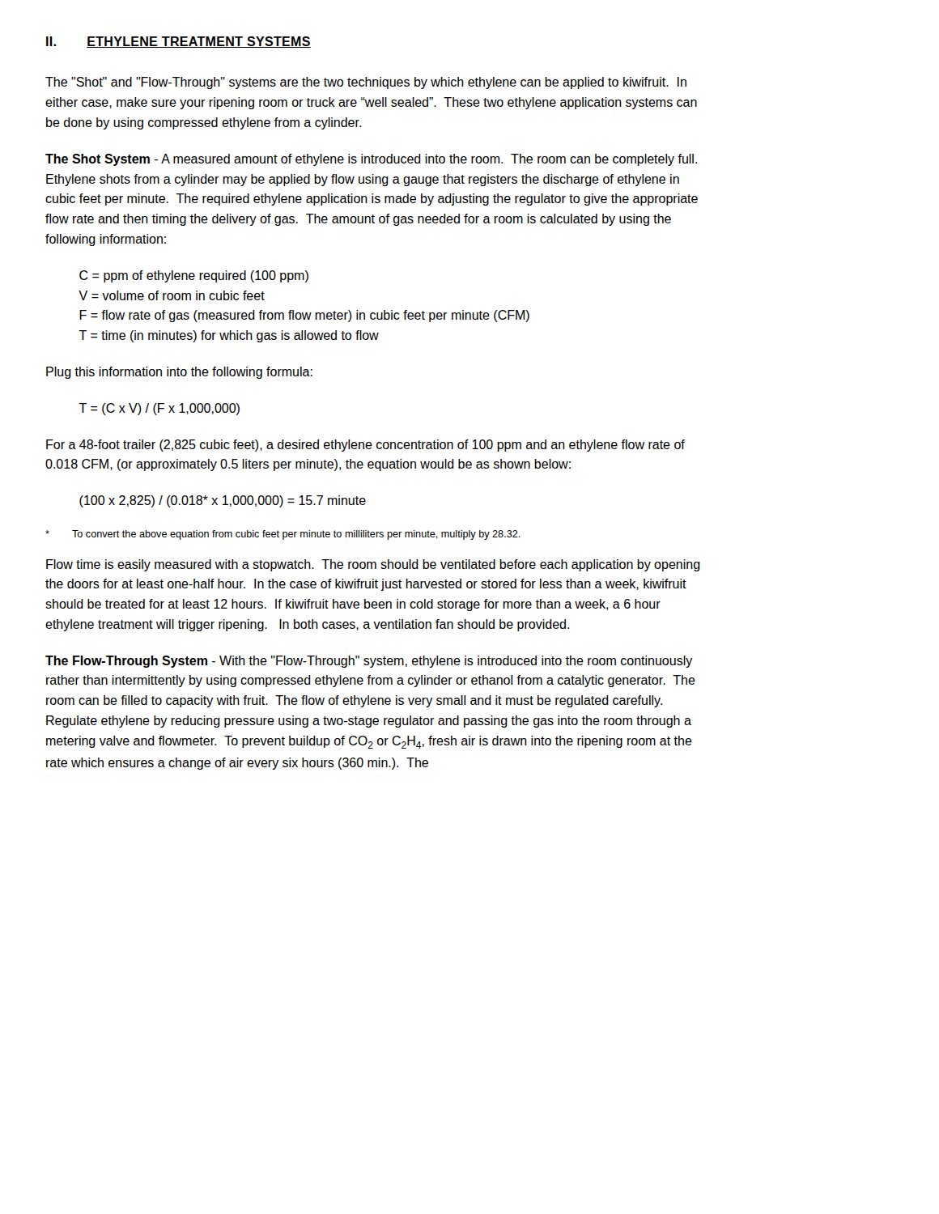II. ETHYLENE TREATMENT SYSTEMS
The "Shot" and "Flow-Through" systems are the two techniques by which ethylene can be applied to kiwifruit. In either case, make sure your ripening room or truck are “well sealed”. These two ethylene application systems can be done by using compressed ethylene from a cylinder.
The Shot System - A measured amount of ethylene is introduced into the room. The room can be completely full. Ethylene shots from a cylinder may be applied by flow using a gauge that registers the discharge of ethylene in cubic feet per minute. The required ethylene application is made by adjusting the regulator to give the appropriate flow rate and then timing the delivery of gas. The amount of gas needed for a room is calculated by using the following information:
C = ppm of ethylene required (100 ppm)
V = volume of room in cubic feet
F = flow rate of gas (measured from flow meter) in cubic feet per minute (CFM)
T = time (in minutes) for which gas is allowed to flow
Plug this information into the following formula:
T = (C x V) / (F x 1,000,000)
For a 48-foot trailer (2,825 cubic feet), a desired ethylene concentration of 100 ppm and an ethylene flow rate of 0.018 CFM, (or approximately 0.5 liters per minute), the equation would be as shown below:
(100 x 2,825) / (0.018* x 1,000,000) = 15.7 minute
*To convert the above equation from cubic feet per minute to milliliters per minute, multiply by 28.32.
Flow time is easily measured with a stopwatch. The room should be ventilated before each application by opening the doors for at least one-half hour. In the case of kiwifruit just harvested or stored for less than a week, kiwifruit should be treated for at least 12 hours. If kiwifruit have been in cold storage for more than a week, a 6 hour ethylene treatment will trigger ripening. In both cases, a ventilation fan should be provided.
The Flow-Through System - With the "Flow-Through" system, ethylene is introduced into the room continuously rather than intermittently by using compressed ethylene from a cylinder or ethanol from a catalytic generator. The room can be filled to capacity with fruit. The flow of ethylene is very small and it must be regulated carefully. Regulate ethylene by reducing pressure using a two-stage regulator and passing the gas into the room through a metering valve and flowmeter. To prevent buildup of CO2 or C2H4, fresh air is drawn into the ripening room at the rate which ensures a change of air every six hours (360 min.). The